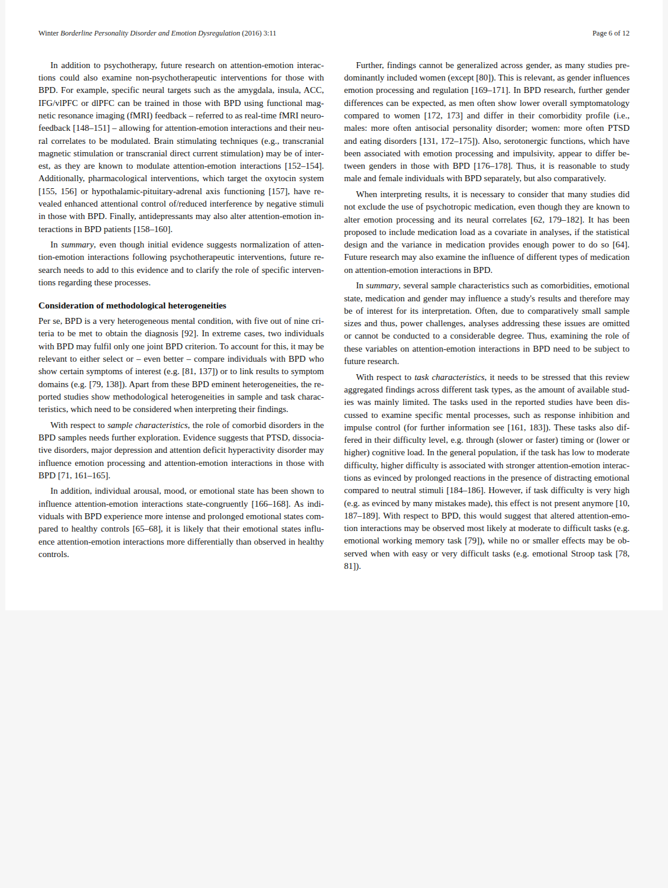Winter Borderline Personality Disorder and Emotion Dysregulation (2016) 3:11 Page 6 of 12
In addition to psychotherapy, future research on attention-emotion interactions could also examine non-psychotherapeutic interventions for those with BPD. For example, specific neural targets such as the amygdala, insula, ACC, IFG/vlPFC or dlPFC can be trained in those with BPD using functional magnetic resonance imaging (fMRI) feedback – referred to as real-time fMRI neuro-feedback [148–151] – allowing for attention-emotion interactions and their neural correlates to be modulated. Brain stimulating techniques (e.g., transcranial magnetic stimulation or transcranial direct current stimulation) may be of interest, as they are known to modulate attention-emotion interactions [152–154]. Additionally, pharmacological interventions, which target the oxytocin system [155, 156] or hypothalamic-pituitary-adrenal axis functioning [157], have revealed enhanced attentional control of/reduced interference by negative stimuli in those with BPD. Finally, antidepressants may also alter attention-emotion interactions in BPD patients [158–160].
In summary, even though initial evidence suggests normalization of attention-emotion interactions following psychotherapeutic interventions, future research needs to add to this evidence and to clarify the role of specific interventions regarding these processes.
Consideration of methodological heterogeneities
Per se, BPD is a very heterogeneous mental condition, with five out of nine criteria to be met to obtain the diagnosis [92]. In extreme cases, two individuals with BPD may fulfil only one joint BPD criterion. To account for this, it may be relevant to either select or – even better – compare individuals with BPD who show certain symptoms of interest (e.g. [81, 137]) or to link results to symptom domains (e.g. [79, 138]). Apart from these BPD eminent heterogeneities, the reported studies show methodological heterogeneities in sample and task characteristics, which need to be considered when interpreting their findings.
With respect to sample characteristics, the role of comorbid disorders in the BPD samples needs further exploration. Evidence suggests that PTSD, dissociative disorders, major depression and attention deficit hyperactivity disorder may influence emotion processing and attention-emotion interactions in those with BPD [71, 161–165].
In addition, individual arousal, mood, or emotional state has been shown to influence attention-emotion interactions state-congruently [166–168]. As individuals with BPD experience more intense and prolonged emotional states compared to healthy controls [65–68], it is likely that their emotional states influence attention-emotion interactions more differentially than observed in healthy controls.
Further, findings cannot be generalized across gender, as many studies predominantly included women (except [80]). This is relevant, as gender influences emotion processing and regulation [169–171]. In BPD research, further gender differences can be expected, as men often show lower overall symptomatology compared to women [172, 173] and differ in their comorbidity profile (i.e., males: more often antisocial personality disorder; women: more often PTSD and eating disorders [131, 172–175]). Also, serotonergic functions, which have been associated with emotion processing and impulsivity, appear to differ between genders in those with BPD [176–178]. Thus, it is reasonable to study male and female individuals with BPD separately, but also comparatively.
When interpreting results, it is necessary to consider that many studies did not exclude the use of psychotropic medication, even though they are known to alter emotion processing and its neural correlates [62, 179–182]. It has been proposed to include medication load as a covariate in analyses, if the statistical design and the variance in medication provides enough power to do so [64]. Future research may also examine the influence of different types of medication on attention-emotion interactions in BPD.
In summary, several sample characteristics such as comorbidities, emotional state, medication and gender may influence a study's results and therefore may be of interest for its interpretation. Often, due to comparatively small sample sizes and thus, power challenges, analyses addressing these issues are omitted or cannot be conducted to a considerable degree. Thus, examining the role of these variables on attention-emotion interactions in BPD need to be subject to future research.
With respect to task characteristics, it needs to be stressed that this review aggregated findings across different task types, as the amount of available studies was mainly limited. The tasks used in the reported studies have been discussed to examine specific mental processes, such as response inhibition and impulse control (for further information see [161, 183]). These tasks also differed in their difficulty level, e.g. through (slower or faster) timing or (lower or higher) cognitive load. In the general population, if the task has low to moderate difficulty, higher difficulty is associated with stronger attention-emotion interactions as evinced by prolonged reactions in the presence of distracting emotional compared to neutral stimuli [184–186]. However, if task difficulty is very high (e.g. as evinced by many mistakes made), this effect is not present anymore [10, 187–189]. With respect to BPD, this would suggest that altered attention-emotion interactions may be observed most likely at moderate to difficult tasks (e.g. emotional working memory task [79]), while no or smaller effects may be observed when with easy or very difficult tasks (e.g. emotional Stroop task [78, 81]).